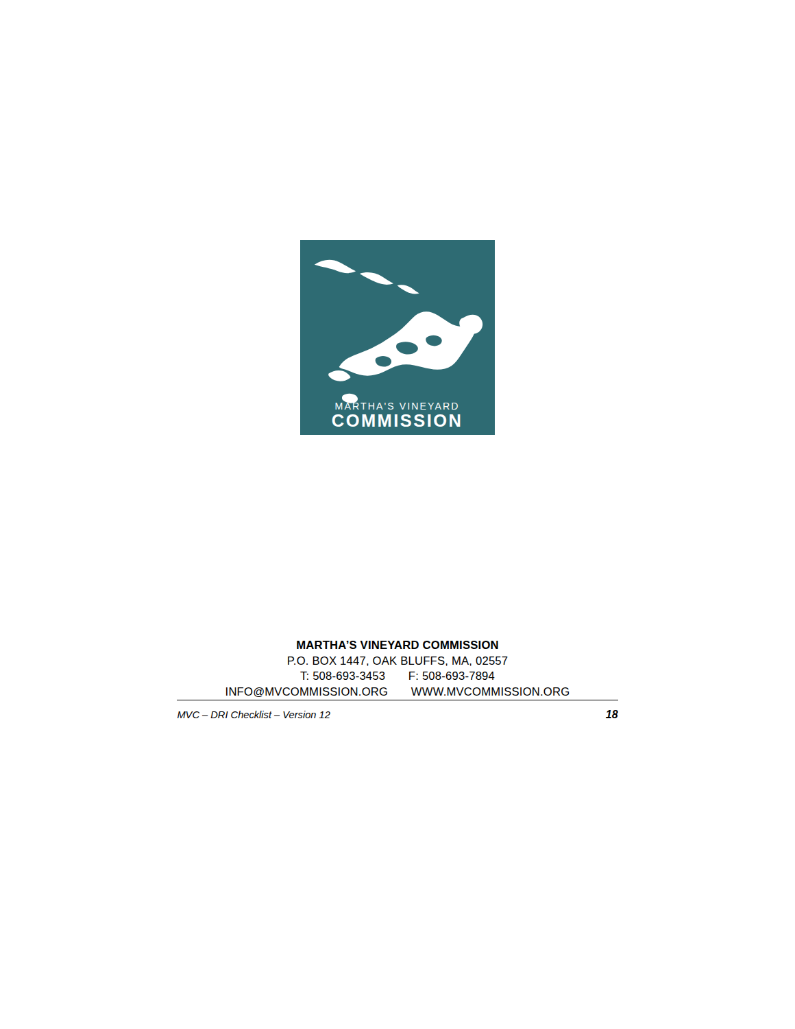MARTHA'S VINEYARD COMMISSION
MARTHA’S VINEYARD COMMISSION
P.O. BOX 1447, OAK BLUFFS, MA, 02557
T: 508-693-3453 F: 508-693-7894
INFO@MVCOMMISSION.ORG WWW.MVCOMMISSION.ORG
MVC – DRI Checklist – Version 12
18